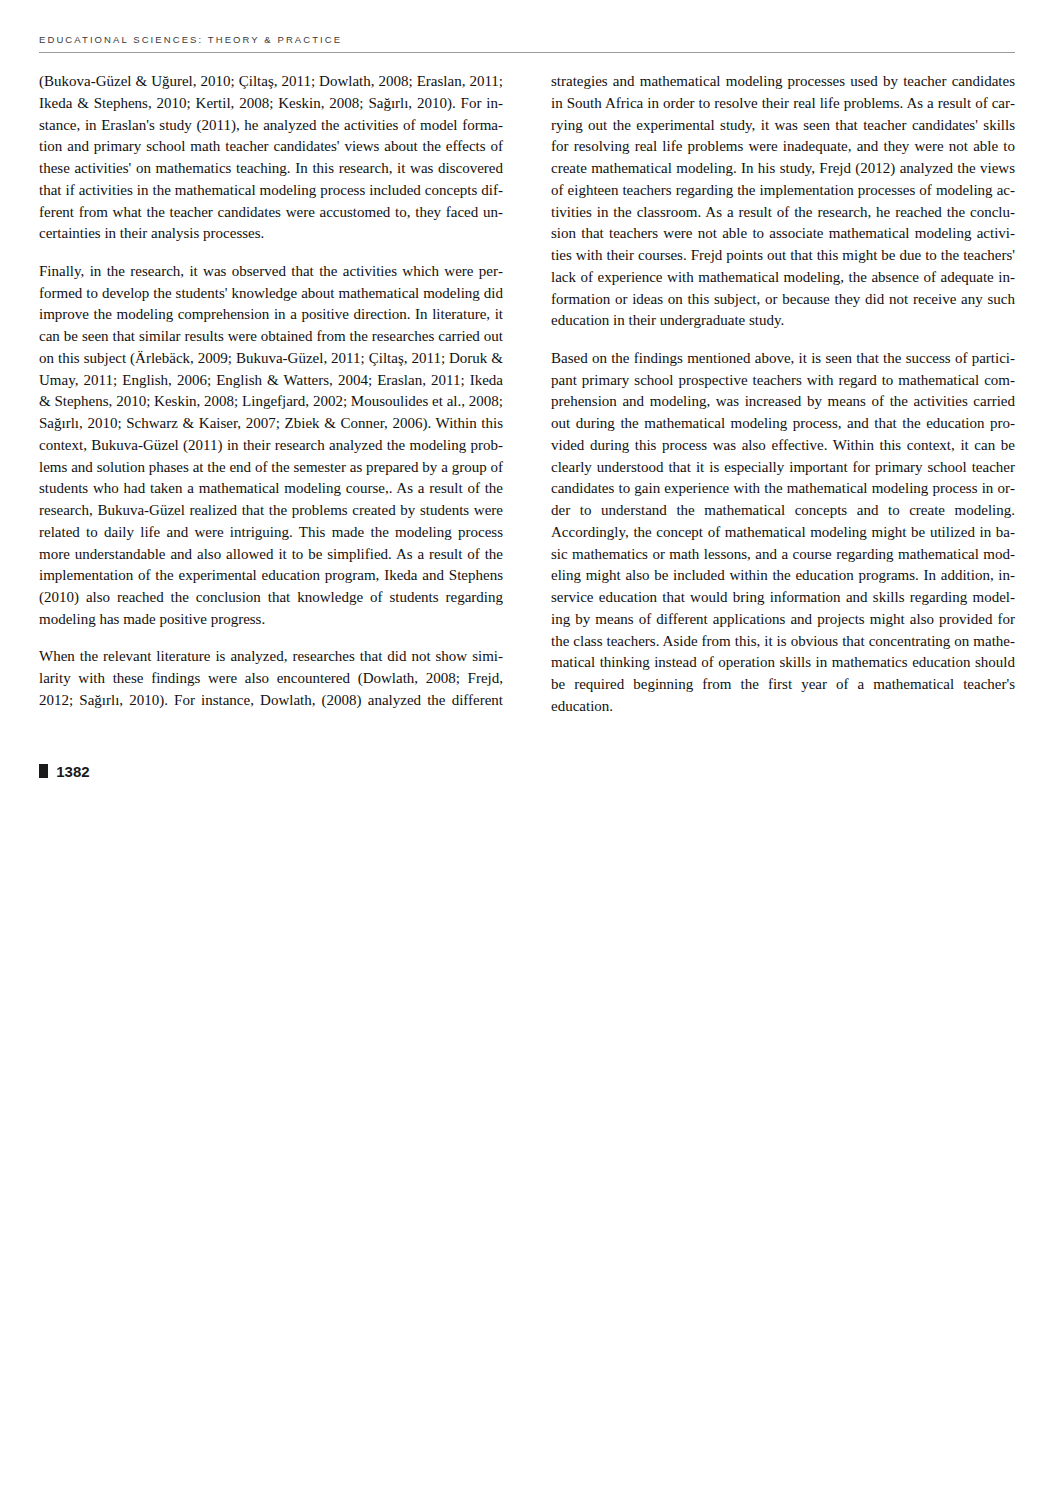Educational Sciences: Theory & Practice
(Bukova-Güzel & Uğurel, 2010; Çiltaş, 2011; Dowlath, 2008; Eraslan, 2011; Ikeda & Stephens, 2010; Kertil, 2008; Keskin, 2008; Sağırlı, 2010). For instance, in Eraslan's study (2011), he analyzed the activities of model formation and primary school math teacher candidates' views about the effects of these activities' on mathematics teaching. In this research, it was discovered that if activities in the mathematical modeling process included concepts different from what the teacher candidates were accustomed to, they faced uncertainties in their analysis processes.
Finally, in the research, it was observed that the activities which were performed to develop the students' knowledge about mathematical modeling did improve the modeling comprehension in a positive direction. In literature, it can be seen that similar results were obtained from the researches carried out on this subject (Ärlebäck, 2009; Bukuva-Güzel, 2011; Çiltaş, 2011; Doruk & Umay, 2011; English, 2006; English & Watters, 2004; Eraslan, 2011; Ikeda & Stephens, 2010; Keskin, 2008; Lingefjard, 2002; Mousoulides et al., 2008; Sağırlı, 2010; Schwarz & Kaiser, 2007; Zbiek & Conner, 2006). Within this context, Bukuva-Güzel (2011) in their research analyzed the modeling problems and solution phases at the end of the semester as prepared by a group of students who had taken a mathematical modeling course,. As a result of the research, Bukuva-Güzel realized that the problems created by students were related to daily life and were intriguing. This made the modeling process more understandable and also allowed it to be simplified. As a result of the implementation of the experimental education program, Ikeda and Stephens (2010) also reached the conclusion that knowledge of students regarding modeling has made positive progress.
When the relevant literature is analyzed, researches that did not show similarity with these findings were also encountered (Dowlath, 2008; Frejd, 2012; Sağırlı, 2010). For instance, Dowlath, (2008) analyzed the different strategies and mathematical modeling processes used by teacher candidates in South Africa in order to resolve their real life problems. As a result of carrying out the experimental study, it was seen that teacher candidates' skills for resolving real life problems were inadequate, and they were not able to create mathematical modeling. In his study, Frejd (2012) analyzed the views of eighteen teachers regarding the implementation processes of modeling activities in the classroom. As a result of the research, he reached the conclusion that teachers were not able to associate mathematical modeling activities with their courses. Frejd points out that this might be due to the teachers' lack of experience with mathematical modeling, the absence of adequate information or ideas on this subject, or because they did not receive any such education in their undergraduate study.
Based on the findings mentioned above, it is seen that the success of participant primary school prospective teachers with regard to mathematical comprehension and modeling, was increased by means of the activities carried out during the mathematical modeling process, and that the education provided during this process was also effective. Within this context, it can be clearly understood that it is especially important for primary school teacher candidates to gain experience with the mathematical modeling process in order to understand the mathematical concepts and to create modeling. Accordingly, the concept of mathematical modeling might be utilized in basic mathematics or math lessons, and a course regarding mathematical modeling might also be included within the education programs. In addition, in-service education that would bring information and skills regarding modeling by means of different applications and projects might also provided for the class teachers. Aside from this, it is obvious that concentrating on mathematical thinking instead of operation skills in mathematics education should be required beginning from the first year of a mathematical teacher's education.
1382